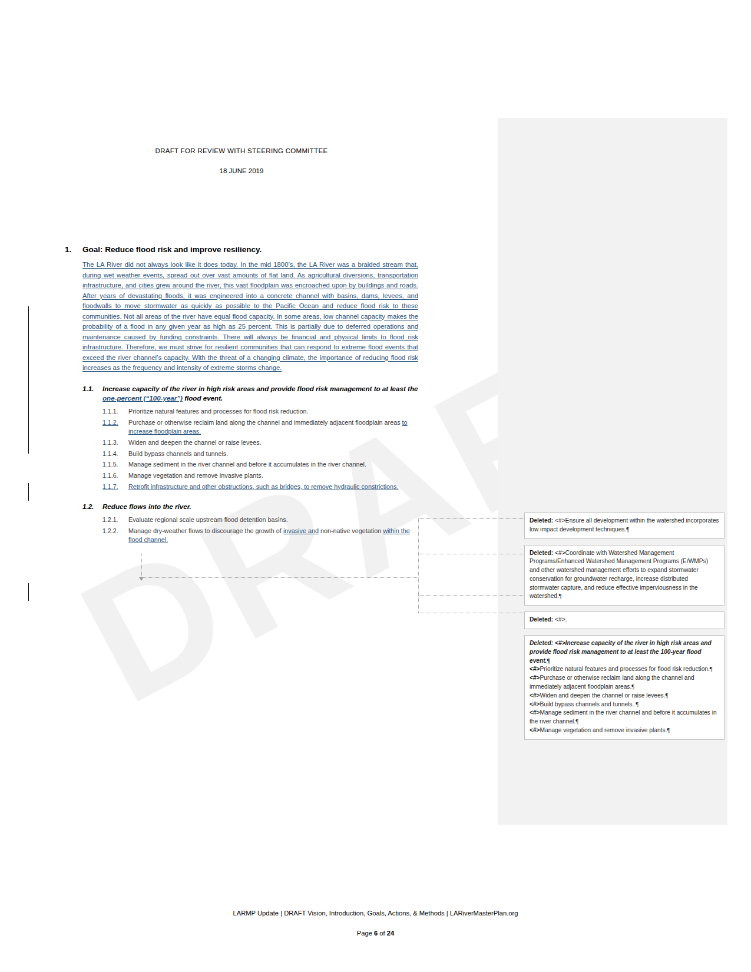DRAFT
DRAFT FOR REVIEW WITH STEERING COMMITTEE
18 JUNE 2019
1.
Goal: Reduce flood risk and improve resiliency.
The LA River did not always look like it does today. In the mid 1800’s, the LA River was a braided stream that, during wet weather events, spread out over vast amounts of flat land. As agricultural diversions, transportation infrastructure, and cities grew around the river, this vast floodplain was encroached upon by buildings and roads. After years of devastating floods, it was engineered into a concrete channel with basins, dams, levees, and floodwalls to move stormwater as quickly as possible to the Pacific Ocean and reduce flood risk to these communities. Not all areas of the river have equal flood capacity. In some areas, low channel capacity makes the probability of a flood in any given year as high as 25 percent. This is partially due to deferred operations and maintenance caused by funding constraints. There will always be financial and physical limits to flood risk infrastructure. Therefore, we must strive for resilient communities that can respond to extreme flood events that exceed the river channel’s capacity. With the threat of a changing climate, the importance of reducing flood risk increases as the frequency and intensity of extreme storms change.
1.1.
Increase capacity of the river in high risk areas and provide flood risk management to at least the one-percent (“100-year”) flood event.
1.1.1. Prioritize natural features and processes for flood risk reduction.
1.1.2. Purchase or otherwise reclaim land along the channel and immediately adjacent floodplain areas to increase floodplain areas.
1.1.3. Widen and deepen the channel or raise levees.
1.1.4. Build bypass channels and tunnels.
1.1.5. Manage sediment in the river channel and before it accumulates in the river channel.
1.1.6. Manage vegetation and remove invasive plants.
1.1.7. Retrofit infrastructure and other obstructions, such as bridges, to remove hydraulic constrictions.
1.2.
Reduce flows into the river.
1.2.1. Evaluate regional scale upstream flood detention basins.
1.2.2. Manage dry-weather flows to discourage the growth of invasive and non-native vegetation within the flood channel.
Deleted: <#>Ensure all development within the watershed incorporates low impact development techniques.¶
Deleted: <#>Coordinate with Watershed Management Programs/Enhanced Watershed Management Programs (E/WMPs) and other watershed management efforts to expand stormwater conservation for groundwater recharge, increase distributed stormwater capture, and reduce effective imperviousness in the watershed.¶
Deleted: <#>.
Deleted: <#>Increase capacity of the river in high risk areas and provide flood risk management to at least the 100-year flood event.¶
<#>Prioritize natural features and processes for flood risk reduction.¶
<#>Purchase or otherwise reclaim land along the channel and immediately adjacent floodplain areas.¶
<#>Widen and deepen the channel or raise levees.¶
<#>Build bypass channels and tunnels. ¶
<#>Manage sediment in the river channel and before it accumulates in the river channel.¶
<#>Manage vegetation and remove invasive plants.¶
LARMP Update | DRAFT Vision, Introduction, Goals, Actions, & Methods | LARiverMasterPlan.org
Page 6 of 24